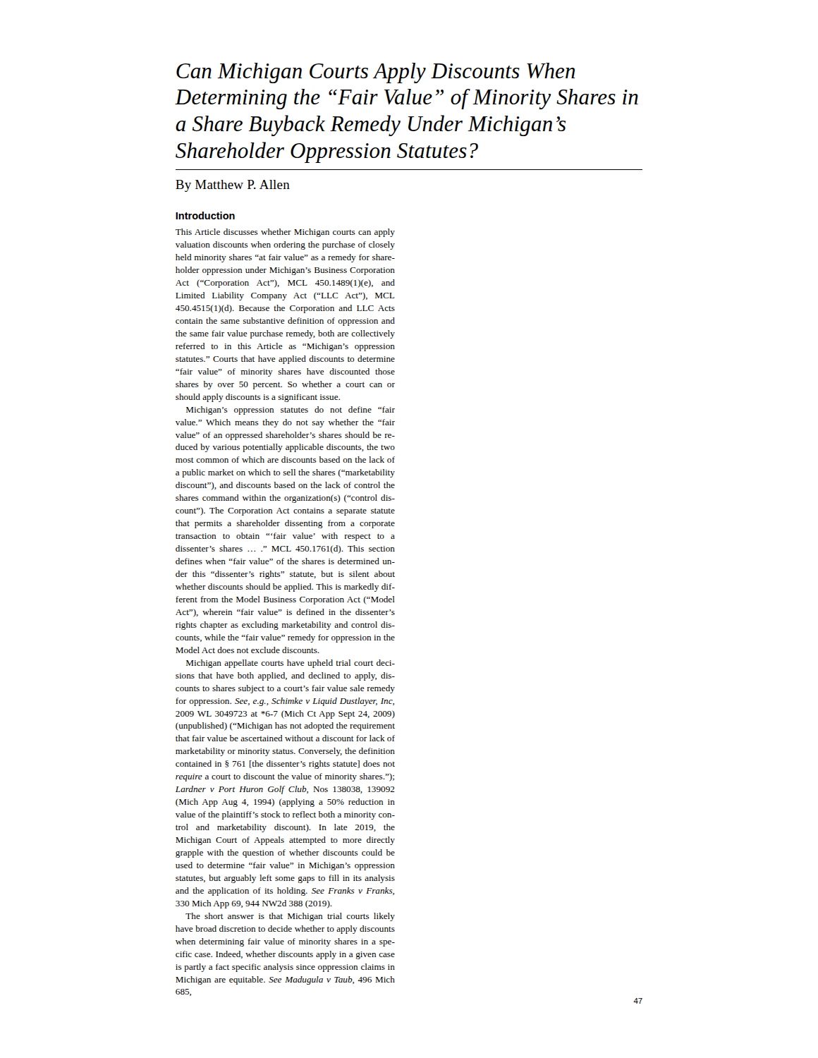Can Michigan Courts Apply Discounts When Determining the “Fair Value” of Minority Shares in a Share Buyback Remedy Under Michigan’s Shareholder Oppression Statutes?
By Matthew P. Allen
Introduction
This Article discusses whether Michigan courts can apply valuation discounts when ordering the purchase of closely held minority shares “at fair value” as a remedy for shareholder oppression under Michigan’s Business Corporation Act (“Corporation Act”), MCL 450.1489(1)(e), and Limited Liability Company Act (“LLC Act”), MCL 450.4515(1)(d). Because the Corporation and LLC Acts contain the same substantive definition of oppression and the same fair value purchase remedy, both are collectively referred to in this Article as “Michigan’s oppression statutes.” Courts that have applied discounts to determine “fair value” of minority shares have discounted those shares by over 50 percent. So whether a court can or should apply discounts is a significant issue.
Michigan’s oppression statutes do not define “fair value.” Which means they do not say whether the “fair value” of an oppressed shareholder’s shares should be reduced by various potentially applicable discounts, the two most common of which are discounts based on the lack of a public market on which to sell the shares (“marketability discount”), and discounts based on the lack of control the shares command within the organization(s) (“control discount”). The Corporation Act contains a separate statute that permits a shareholder dissenting from a corporate transaction to obtain “‘fair value’ with respect to a dissenter’s shares … .” MCL 450.1761(d). This section defines when “fair value” of the shares is determined under this “dissenter’s rights” statute, but is silent about whether discounts should be applied. This is markedly different from the Model Business Corporation Act (“Model Act”), wherein “fair value” is defined in the dissenter’s rights chapter as excluding marketability and control discounts, while the “fair value” remedy for oppression in the Model Act does not exclude discounts.
Michigan appellate courts have upheld trial court decisions that have both applied, and declined to apply, discounts to shares subject to a court’s fair value sale remedy for oppression. See, e.g., Schimke v Liquid Dustlayer, Inc, 2009 WL 3049723 at *6-7 (Mich Ct App Sept 24, 2009) (unpublished) (“Michigan has not adopted the requirement that fair value be ascertained without a discount for lack of marketability or minority status. Conversely, the definition contained in § 761 [the dissenter’s rights statute] does not require a court to discount the value of minority shares.”); Lardner v Port Huron Golf Club, Nos 138038, 139092 (Mich App Aug 4, 1994) (applying a 50% reduction in value of the plaintiff’s stock to reflect both a minority control and marketability discount). In late 2019, the Michigan Court of Appeals attempted to more directly grapple with the question of whether discounts could be used to determine “fair value” in Michigan’s oppression statutes, but arguably left some gaps to fill in its analysis and the application of its holding. See Franks v Franks, 330 Mich App 69, 944 NW2d 388 (2019).
The short answer is that Michigan trial courts likely have broad discretion to decide whether to apply discounts when determining fair value of minority shares in a specific case. Indeed, whether discounts apply in a given case is partly a fact specific analysis since oppression claims in Michigan are equitable. See Madugula v Taub, 496 Mich 685,
47